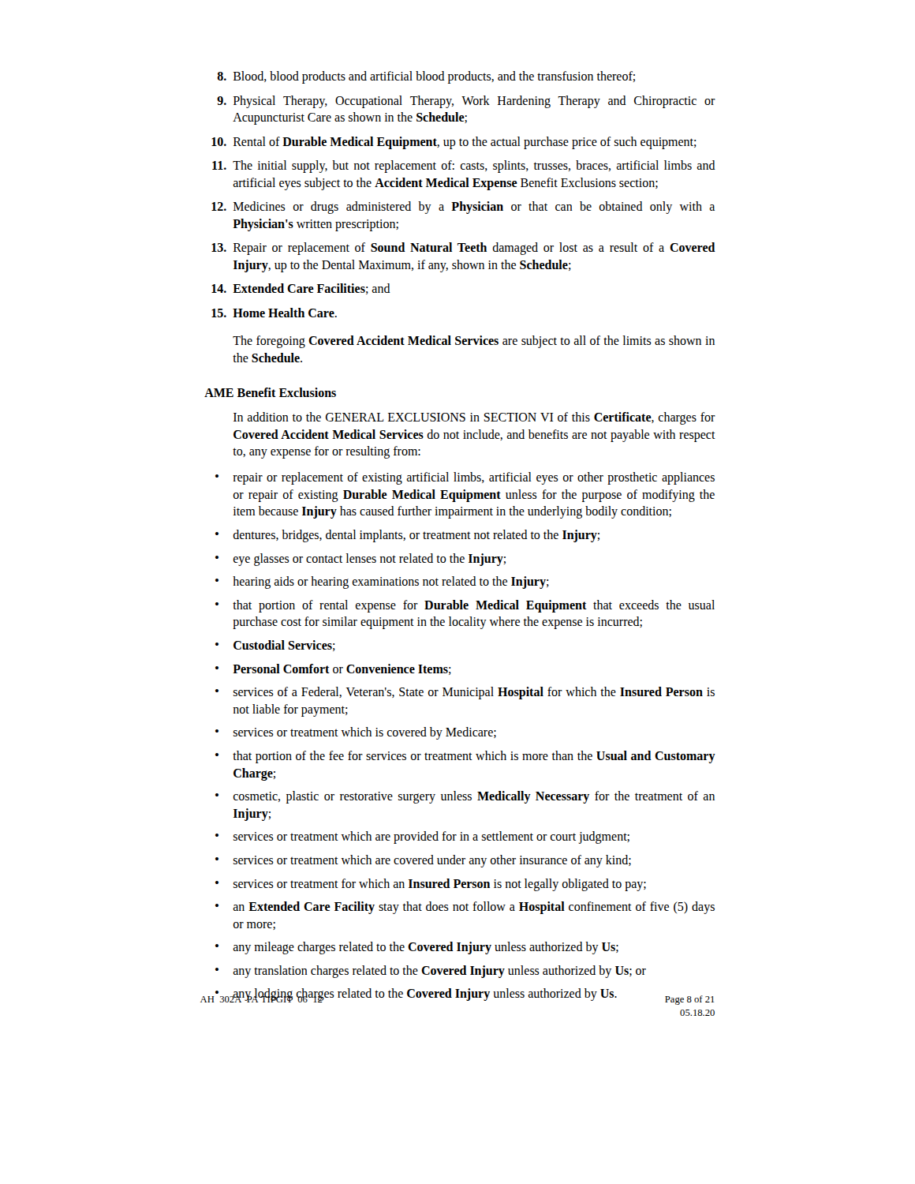8. Blood, blood products and artificial blood products, and the transfusion thereof;
9. Physical Therapy, Occupational Therapy, Work Hardening Therapy and Chiropractic or Acupuncturist Care as shown in the Schedule;
10. Rental of Durable Medical Equipment, up to the actual purchase price of such equipment;
11. The initial supply, but not replacement of: casts, splints, trusses, braces, artificial limbs and artificial eyes subject to the Accident Medical Expense Benefit Exclusions section;
12. Medicines or drugs administered by a Physician or that can be obtained only with a Physician's written prescription;
13. Repair or replacement of Sound Natural Teeth damaged or lost as a result of a Covered Injury, up to the Dental Maximum, if any, shown in the Schedule;
14. Extended Care Facilities; and
15. Home Health Care.
The foregoing Covered Accident Medical Services are subject to all of the limits as shown in the Schedule.
AME Benefit Exclusions
In addition to the GENERAL EXCLUSIONS in SECTION VI of this Certificate, charges for Covered Accident Medical Services do not include, and benefits are not payable with respect to, any expense for or resulting from:
repair or replacement of existing artificial limbs, artificial eyes or other prosthetic appliances or repair of existing Durable Medical Equipment unless for the purpose of modifying the item because Injury has caused further impairment in the underlying bodily condition;
dentures, bridges, dental implants, or treatment not related to the Injury;
eye glasses or contact lenses not related to the Injury;
hearing aids or hearing examinations not related to the Injury;
that portion of rental expense for Durable Medical Equipment that exceeds the usual purchase cost for similar equipment in the locality where the expense is incurred;
Custodial Services;
Personal Comfort or Convenience Items;
services of a Federal, Veteran's, State or Municipal Hospital for which the Insured Person is not liable for payment;
services or treatment which is covered by Medicare;
that portion of the fee for services or treatment which is more than the Usual and Customary Charge;
cosmetic, plastic or restorative surgery unless Medically Necessary for the treatment of an Injury;
services or treatment which are provided for in a settlement or court judgment;
services or treatment which are covered under any other insurance of any kind;
services or treatment for which an Insured Person is not legally obligated to pay;
an Extended Care Facility stay that does not follow a Hospital confinement of five (5) days or more;
any mileage charges related to the Covered Injury unless authorized by Us;
any translation charges related to the Covered Injury unless authorized by Us; or
any lodging charges related to the Covered Injury unless authorized by Us.
AH 302A PA TIPGIT 06 12
Page 8 of 21
05.18.20